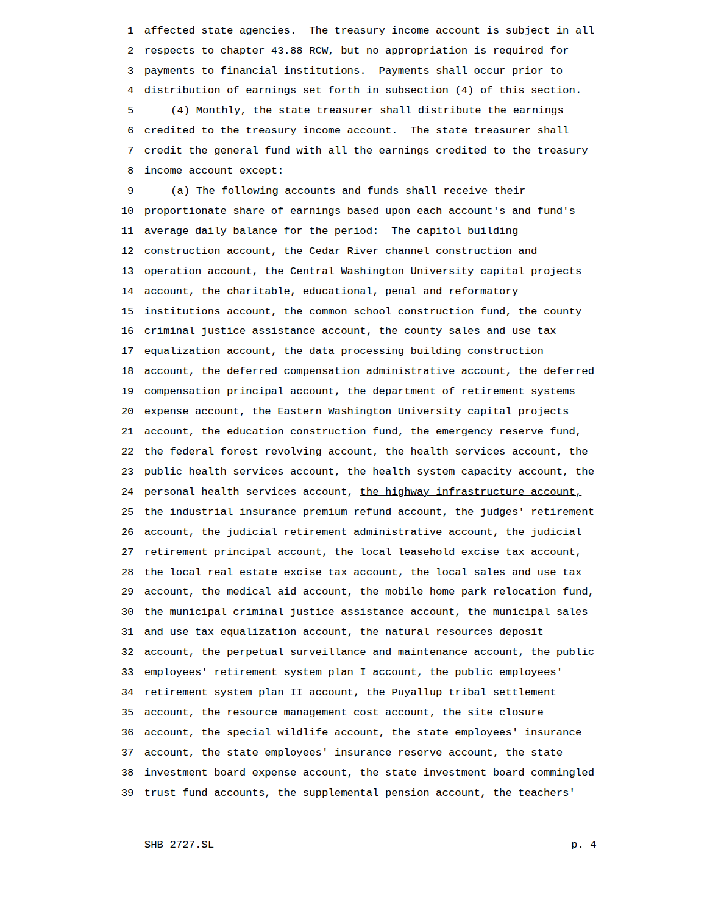affected state agencies. The treasury income account is subject in all
respects to chapter 43.88 RCW, but no appropriation is required for
payments to financial institutions. Payments shall occur prior to
distribution of earnings set forth in subsection (4) of this section.
(4) Monthly, the state treasurer shall distribute the earnings
credited to the treasury income account. The state treasurer shall
credit the general fund with all the earnings credited to the treasury
income account except:
(a) The following accounts and funds shall receive their
proportionate share of earnings based upon each account's and fund's
average daily balance for the period: The capitol building
construction account, the Cedar River channel construction and
operation account, the Central Washington University capital projects
account, the charitable, educational, penal and reformatory
institutions account, the common school construction fund, the county
criminal justice assistance account, the county sales and use tax
equalization account, the data processing building construction
account, the deferred compensation administrative account, the deferred
compensation principal account, the department of retirement systems
expense account, the Eastern Washington University capital projects
account, the education construction fund, the emergency reserve fund,
the federal forest revolving account, the health services account, the
public health services account, the health system capacity account, the
personal health services account, the highway infrastructure account,
the industrial insurance premium refund account, the judges' retirement
account, the judicial retirement administrative account, the judicial
retirement principal account, the local leasehold excise tax account,
the local real estate excise tax account, the local sales and use tax
account, the medical aid account, the mobile home park relocation fund,
the municipal criminal justice assistance account, the municipal sales
and use tax equalization account, the natural resources deposit
account, the perpetual surveillance and maintenance account, the public
employees' retirement system plan I account, the public employees'
retirement system plan II account, the Puyallup tribal settlement
account, the resource management cost account, the site closure
account, the special wildlife account, the state employees' insurance
account, the state employees' insurance reserve account, the state
investment board expense account, the state investment board commingled
trust fund accounts, the supplemental pension account, the teachers'
SHB 2727.SL p. 4